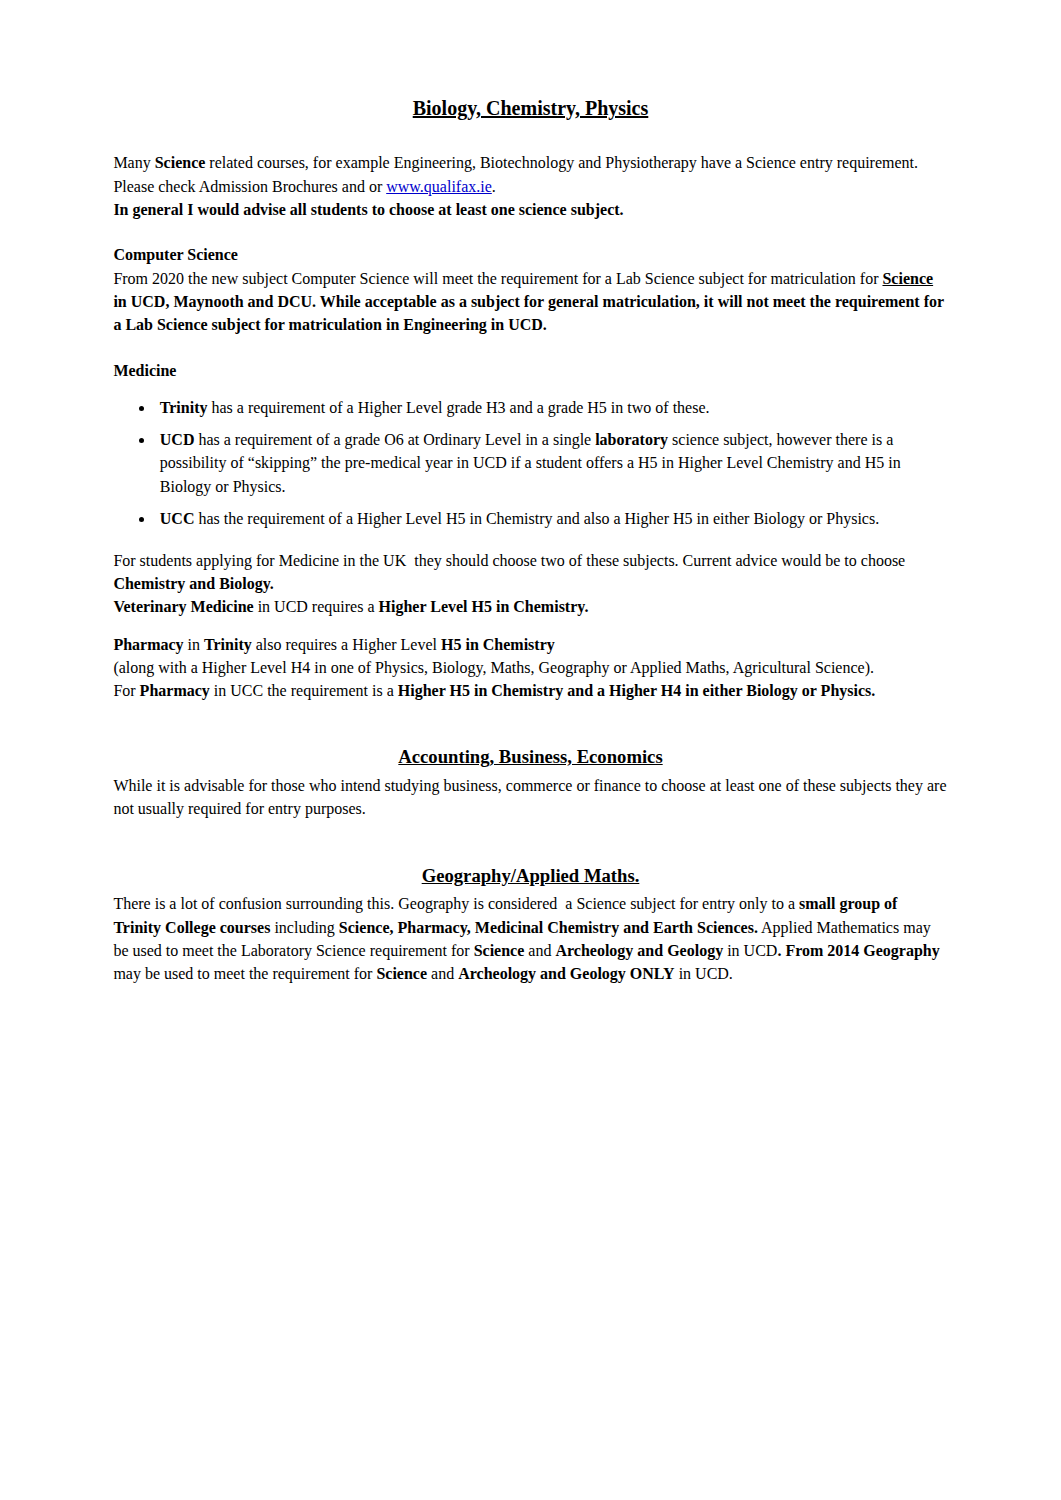Biology, Chemistry, Physics
Many Science related courses, for example Engineering, Biotechnology and Physiotherapy have a Science entry requirement. Please check Admission Brochures and or www.qualifax.ie.
In general I would advise all students to choose at least one science subject.
Computer Science
From 2020 the new subject Computer Science will meet the requirement for a Lab Science subject for matriculation for Science in UCD, Maynooth and DCU. While acceptable as a subject for general matriculation, it will not meet the requirement for a Lab Science subject for matriculation in Engineering in UCD.
Medicine
Trinity has a requirement of a Higher Level grade H3 and a grade H5 in two of these.
UCD has a requirement of a grade O6 at Ordinary Level in a single laboratory science subject, however there is a possibility of “skipping” the pre-medical year in UCD if a student offers a H5 in Higher Level Chemistry and H5 in Biology or Physics.
UCC has the requirement of a Higher Level H5 in Chemistry and also a Higher H5 in either Biology or Physics.
For students applying for Medicine in the UK they should choose two of these subjects. Current advice would be to choose Chemistry and Biology.
Veterinary Medicine in UCD requires a Higher Level H5 in Chemistry.
Pharmacy in Trinity also requires a Higher Level H5 in Chemistry
(along with a Higher Level H4 in one of Physics, Biology, Maths, Geography or Applied Maths, Agricultural Science).
For Pharmacy in UCC the requirement is a Higher H5 in Chemistry and a Higher H4 in either Biology or Physics.
Accounting, Business, Economics
While it is advisable for those who intend studying business, commerce or finance to choose at least one of these subjects they are not usually required for entry purposes.
Geography/Applied Maths.
There is a lot of confusion surrounding this. Geography is considered a Science subject for entry only to a small group of Trinity College courses including Science, Pharmacy, Medicinal Chemistry and Earth Sciences. Applied Mathematics may be used to meet the Laboratory Science requirement for Science and Archeology and Geology in UCD. From 2014 Geography may be used to meet the requirement for Science and Archeology and Geology ONLY in UCD.